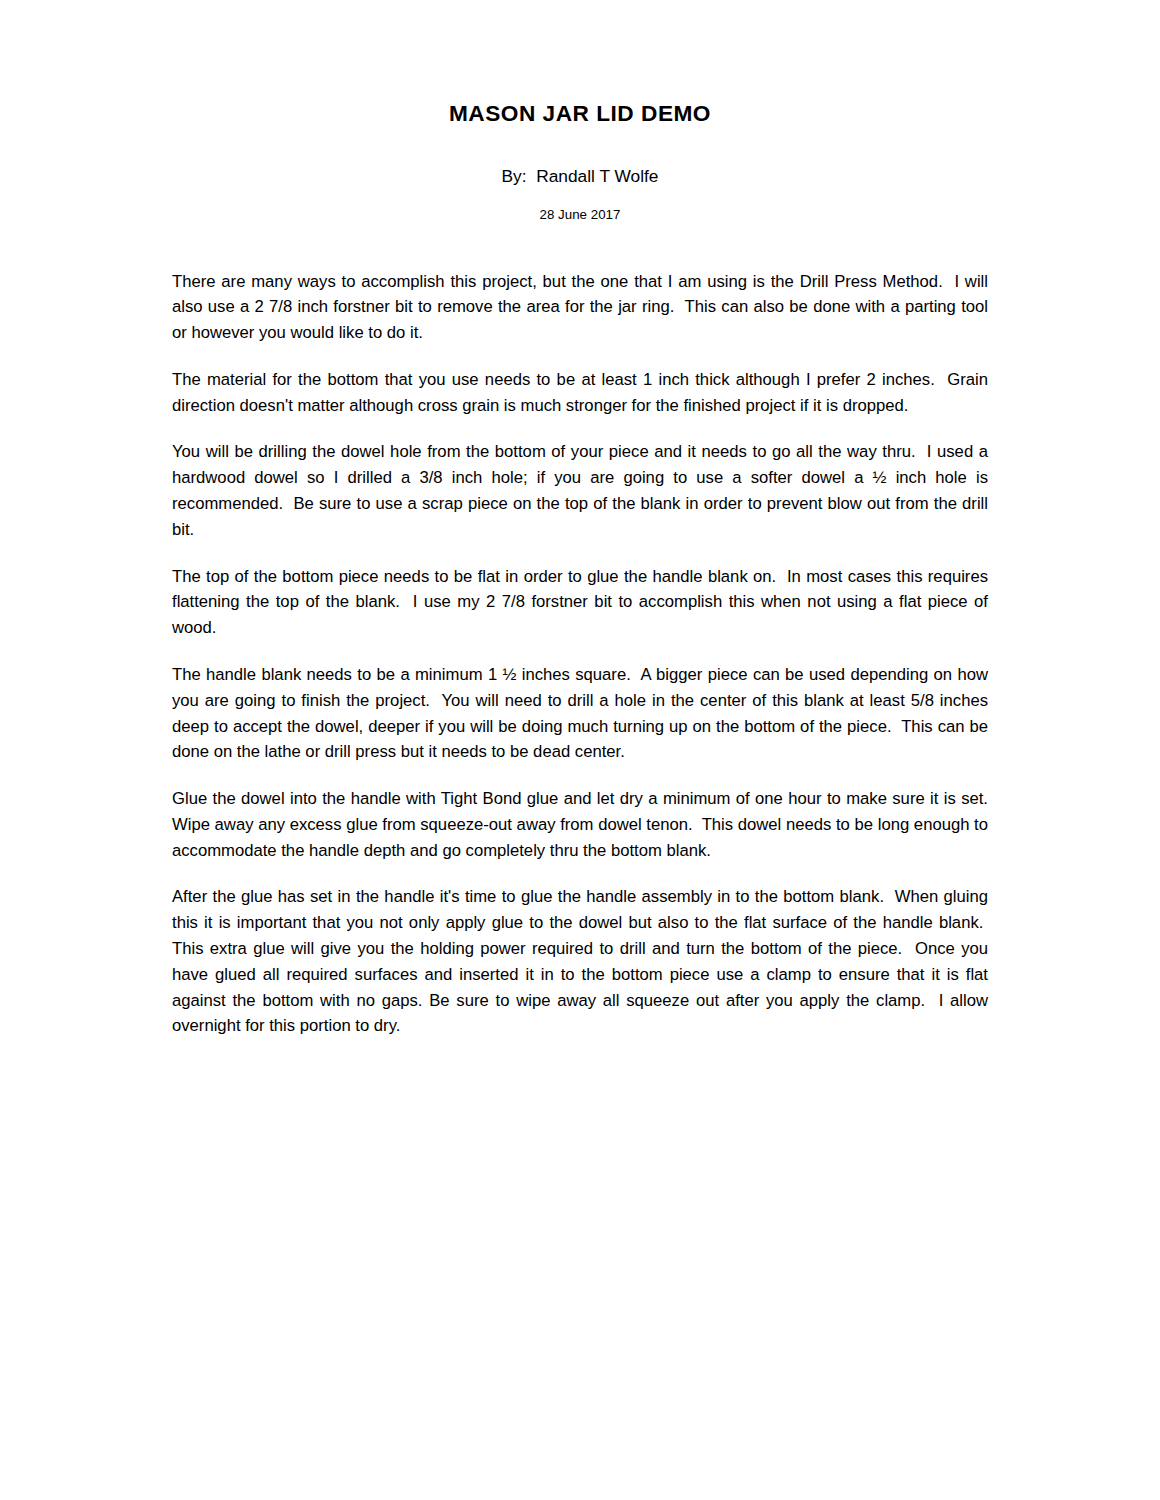MASON JAR LID DEMO
By: Randall T Wolfe
28 June 2017
There are many ways to accomplish this project, but the one that I am using is the Drill Press Method. I will also use a 2 7/8 inch forstner bit to remove the area for the jar ring. This can also be done with a parting tool or however you would like to do it.
The material for the bottom that you use needs to be at least 1 inch thick although I prefer 2 inches. Grain direction doesn't matter although cross grain is much stronger for the finished project if it is dropped.
You will be drilling the dowel hole from the bottom of your piece and it needs to go all the way thru. I used a hardwood dowel so I drilled a 3/8 inch hole; if you are going to use a softer dowel a ½ inch hole is recommended. Be sure to use a scrap piece on the top of the blank in order to prevent blow out from the drill bit.
The top of the bottom piece needs to be flat in order to glue the handle blank on. In most cases this requires flattening the top of the blank. I use my 2 7/8 forstner bit to accomplish this when not using a flat piece of wood.
The handle blank needs to be a minimum 1 ½ inches square. A bigger piece can be used depending on how you are going to finish the project. You will need to drill a hole in the center of this blank at least 5/8 inches deep to accept the dowel, deeper if you will be doing much turning up on the bottom of the piece. This can be done on the lathe or drill press but it needs to be dead center.
Glue the dowel into the handle with Tight Bond glue and let dry a minimum of one hour to make sure it is set. Wipe away any excess glue from squeeze-out away from dowel tenon. This dowel needs to be long enough to accommodate the handle depth and go completely thru the bottom blank.
After the glue has set in the handle it's time to glue the handle assembly in to the bottom blank. When gluing this it is important that you not only apply glue to the dowel but also to the flat surface of the handle blank. This extra glue will give you the holding power required to drill and turn the bottom of the piece. Once you have glued all required surfaces and inserted it in to the bottom piece use a clamp to ensure that it is flat against the bottom with no gaps. Be sure to wipe away all squeeze out after you apply the clamp. I allow overnight for this portion to dry.